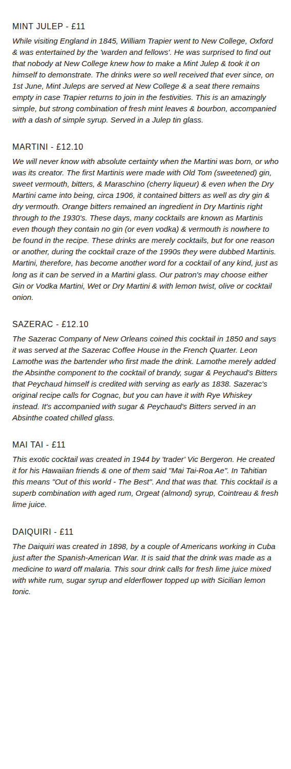Mint Julep - £11
While visiting England in 1845, William Trapier went to New College, Oxford & was entertained by the 'warden and fellows'. He was surprised to find out that nobody at New College knew how to make a Mint Julep & took it on himself to demonstrate. The drinks were so well received that ever since, on 1st June, Mint Juleps are served at New College & a seat there remains empty in case Trapier returns to join in the festivities. This is an amazingly simple, but strong combination of fresh mint leaves & bourbon, accompanied with a dash of simple syrup. Served in a Julep tin glass.
Martini - £12.10
We will never know with absolute certainty when the Martini was born, or who was its creator. The first Martinis were made with Old Tom (sweetened) gin, sweet vermouth, bitters, & Maraschino (cherry liqueur) & even when the Dry Martini came into being, circa 1906, it contained bitters as well as dry gin & dry vermouth. Orange bitters remained an ingredient in Dry Martinis right through to the 1930's. These days, many cocktails are known as Martinis even though they contain no gin (or even vodka) & vermouth is nowhere to be found in the recipe. These drinks are merely cocktails, but for one reason or another, during the cocktail craze of the 1990s they were dubbed Martinis. Martini, therefore, has become another word for a cocktail of any kind, just as long as it can be served in a Martini glass. Our patron's may choose either Gin or Vodka Martini, Wet or Dry Martini & with lemon twist, olive or cocktail onion.
Sazerac - £12.10
The Sazerac Company of New Orleans coined this cocktail in 1850 and says it was served at the Sazerac Coffee House in the French Quarter. Leon Lamothe was the bartender who first made the drink. Lamothe merely added the Absinthe component to the cocktail of brandy, sugar & Peychaud's Bitters that Peychaud himself is credited with serving as early as 1838. Sazerac's original recipe calls for Cognac, but you can have it with Rye Whiskey instead. It's accompanied with sugar & Peychaud's Bitters served in an Absinthe coated chilled glass.
Mai Tai - £11
This exotic cocktail was created in 1944 by 'trader' Vic Bergeron. He created it for his Hawaiian friends & one of them said "Mai Tai-Roa Ae". In Tahitian this means "Out of this world - The Best". And that was that. This cocktail is a superb combination with aged rum, Orgeat (almond) syrup, Cointreau & fresh lime juice.
Daiquiri - £11
The Daiquiri was created in 1898, by a couple of Americans working in Cuba just after the Spanish-American War. It is said that the drink was made as a medicine to ward off malaria. This sour drink calls for fresh lime juice mixed with white rum, sugar syrup and elderflower topped up with Sicilian lemon tonic.